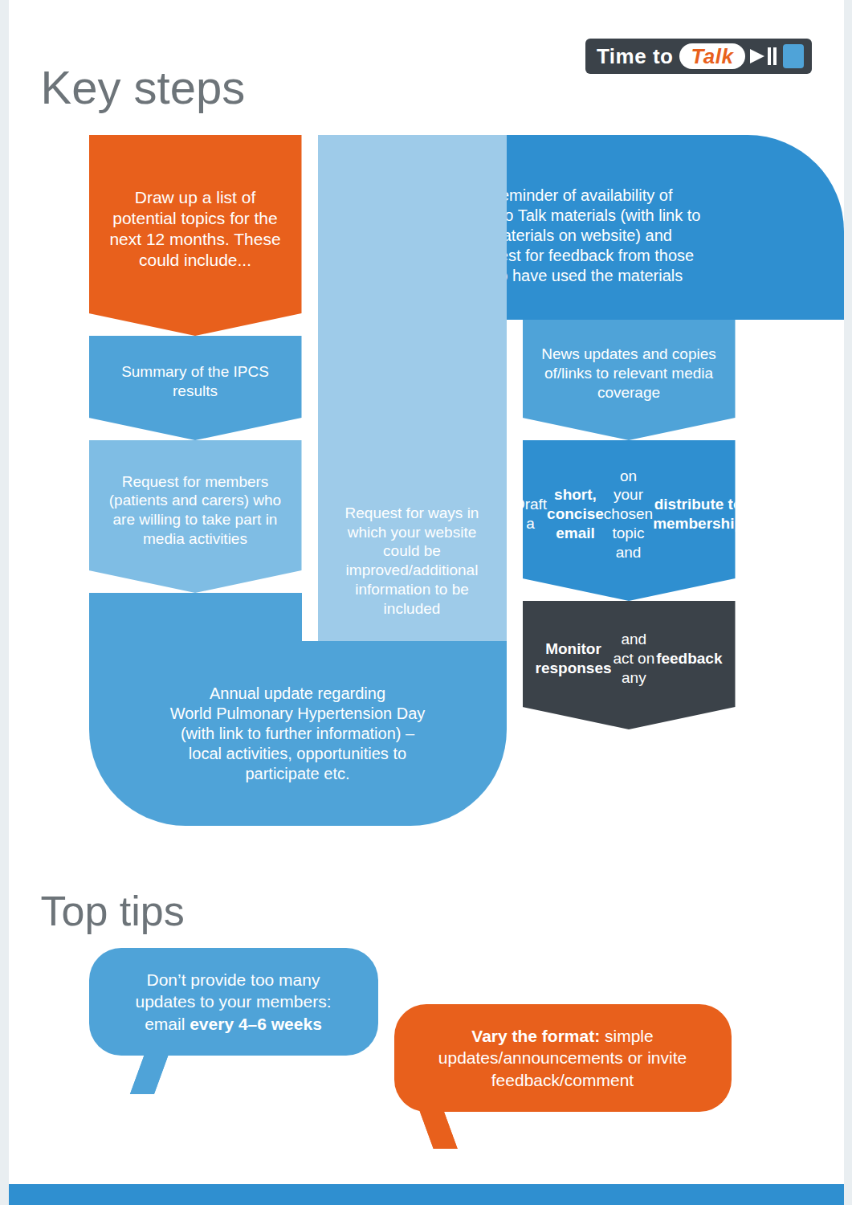Time to Talk
Key steps
Reminder of availability of
Time to Talk materials (with link to
materials on website) and
request for feedback from those
who have used the materials
Draw up a list of potential topics for the next 12 months. These could include...
Summary of the IPCS results
Request for members (patients and carers) who are willing to take part in media activities
Request for ways in which your website could be improved/additional information to be included
Annual update regarding
World Pulmonary Hypertension Day
(with link to further information) –
local activities, opportunities to
participate etc.
News updates and copies of/links to relevant media coverage
Draft a short, concise email on your chosen topic and distribute to membership
Monitor responses and act on any feedback
Top tips
Don’t provide too many updates to your members: email every 4–6 weeks
Vary the format: simple updates/announcements or invite feedback/comment